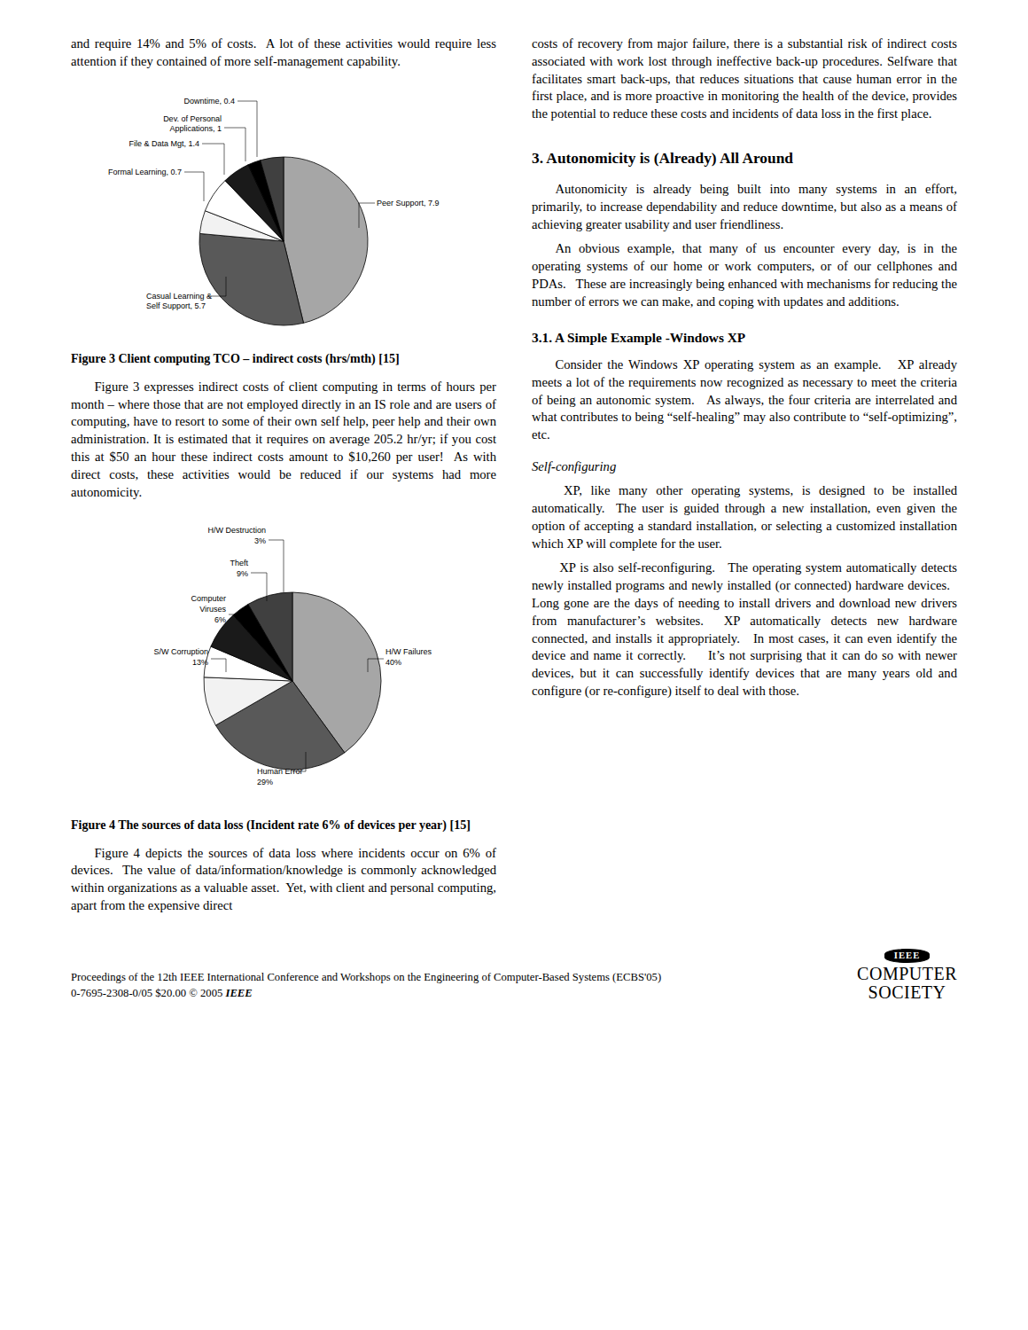and require 14% and 5% of costs. A lot of these activities would require less attention if they contained of more self-management capability.
Downtime, 0.4 Dev. of Personal Applications, 1 File & Data Mgt, 1.4 Formal Learning, 0.7 Peer Support, 7.9 Casual Learning & Self Support, 5.7
Figure 3 Client computing TCO – indirect costs (hrs/mth) [15]
Figure 3 expresses indirect costs of client computing in terms of hours per month – where those that are not employed directly in an IS role and are users of computing, have to resort to some of their own self help, peer help and their own administration. It is estimated that it requires on average 205.2 hr/yr; if you cost this at $50 an hour these indirect costs amount to $10,260 per user! As with direct costs, these activities would be reduced if our systems had more autonomicity.
H/W Destruction 3% Theft 9% Computer Viruses 6% S/W Corruption 13% H/W Failures 40% Human Error 29%
Figure 4 The sources of data loss (Incident rate 6% of devices per year) [15]
Figure 4 depicts the sources of data loss where incidents occur on 6% of devices. The value of data/information/knowledge is commonly acknowledged within organizations as a valuable asset. Yet, with client and personal computing, apart from the expensive direct
costs of recovery from major failure, there is a substantial risk of indirect costs associated with work lost through ineffective back-up procedures. Selfware that facilitates smart back-ups, that reduces situations that cause human error in the first place, and is more proactive in monitoring the health of the device, provides the potential to reduce these costs and incidents of data loss in the first place.
3. Autonomicity is (Already) All Around
Autonomicity is already being built into many systems in an effort, primarily, to increase dependability and reduce downtime, but also as a means of achieving greater usability and user friendliness.
An obvious example, that many of us encounter every day, is in the operating systems of our home or work computers, or of our cellphones and PDAs. These are increasingly being enhanced with mechanisms for reducing the number of errors we can make, and coping with updates and additions.
3.1. A Simple Example -Windows XP
Consider the Windows XP operating system as an example. XP already meets a lot of the requirements now recognized as necessary to meet the criteria of being an autonomic system. As always, the four criteria are interrelated and what contributes to being “self-healing” may also contribute to “self-optimizing”, etc.
Self-configuring
XP, like many other operating systems, is designed to be installed automatically. The user is guided through a new installation, even given the option of accepting a standard installation, or selecting a customized installation which XP will complete for the user.
XP is also self-reconfiguring. The operating system automatically detects newly installed programs and newly installed (or connected) hardware devices. Long gone are the days of needing to install drivers and download new drivers from manufacturer’s websites. XP automatically detects new hardware connected, and installs it appropriately. In most cases, it can even identify the device and name it correctly. It’s not surprising that it can do so with newer devices, but it can successfully identify devices that are many years old and configure (or re-configure) itself to deal with those.
Proceedings of the 12th IEEE International Conference and Workshops on the Engineering of Computer-Based Systems (ECBS'05)
0-7695-2308-0/05 $20.00 © 2005 IEEE
IEEE
COMPUTER SOCIETY